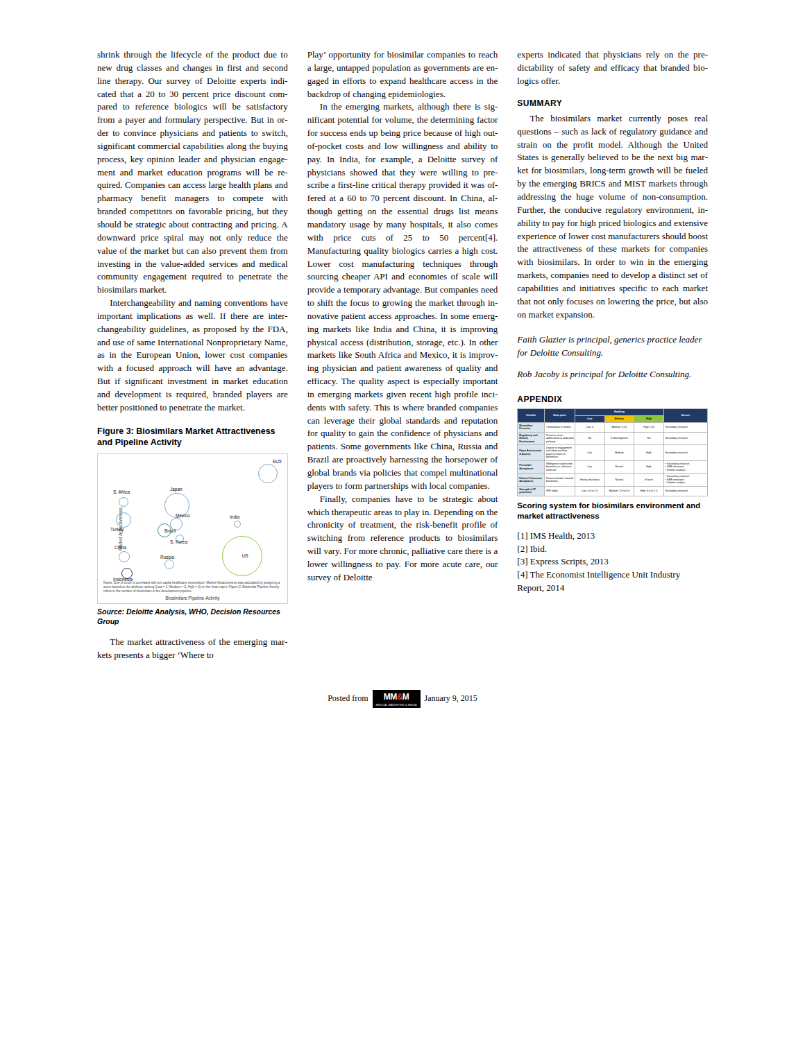shrink through the lifecycle of the product due to new drug classes and changes in first and second line therapy. Our survey of Deloitte experts indicated that a 20 to 30 percent price discount compared to reference biologics will be satisfactory from a payer and formulary perspective. But in order to convince physicians and patients to switch, significant commercial capabilities along the buying process, key opinion leader and physician engagement and market education programs will be required. Companies can access large health plans and pharmacy benefit managers to compete with branded competitors on favorable pricing, but they should be strategic about contracting and pricing. A downward price spiral may not only reduce the value of the market but can also prevent them from investing in the value-added services and medical community engagement required to penetrate the biosimilars market.
Interchangeability and naming conventions have important implications as well. If there are interchangeability guidelines, as proposed by the FDA, and use of same International Nonproprietary Name, as in the European Union, lower cost companies with a focused approach will have an advantage. But if significant investment in market education and development is required, branded players are better positioned to penetrate the market.
Figure 3: Biosimilars Market Attractiveness and Pipeline Activity
Market Attractiveness
Biosimilars Pipeline Activity
EU5
S. Africa
Japan
Turkey
Mexico
Brazil
S. Korea
India
China
Russia
Indonesia
US
Notes: Size of circle is correlated with per capita healthcare expenditure. Market Attractiveness was calculated by assigning a score based on the attribute ranking (Low = 1, Medium = 2, High = 3) on the heat map in Figure 2. Biosimilar Pipeline Activity refers to the number of biosimilars in the development pipeline.
Source: Deloitte Analysis, WHO, Decision Resources Group
The market attractiveness of the emerging markets presents a bigger ‘Where to
Play’ opportunity for biosimilar companies to reach a large, untapped population as governments are engaged in efforts to expand healthcare access in the backdrop of changing epidemiologies.
In the emerging markets, although there is significant potential for volume, the determining factor for success ends up being price because of high out-of-pocket costs and low willingness and ability to pay. In India, for example, a Deloitte survey of physicians showed that they were willing to prescribe a first-line critical therapy provided it was offered at a 60 to 70 percent discount. In China, although getting on the essential drugs list means mandatory usage by many hospitals, it also comes with price cuts of 25 to 50 percent[4]. Manufacturing quality biologics carries a high cost. Lower cost manufacturing techniques through sourcing cheaper API and economies of scale will provide a temporary advantage. But companies need to shift the focus to growing the market through innovative patient access approaches. In some emerging markets like India and China, it is improving physical access (distribution, storage, etc.). In other markets like South Africa and Mexico, it is improving physician and patient awareness of quality and efficacy. The quality aspect is especially important in emerging markets given recent high profile incidents with safety. This is where branded companies can leverage their global standards and reputation for quality to gain the confidence of physicians and patients. Some governments like China, Russia and Brazil are proactively harnessing the horsepower of global brands via policies that compel multinational players to form partnerships with local companies.
Finally, companies have to be strategic about which therapeutic areas to play in. Depending on the chronicity of treatment, the risk-benefit profile of switching from reference products to biosimilars will vary. For more chronic, palliative care there is a lower willingness to pay. For more acute care, our survey of Deloitte
experts indicated that physicians rely on the predictability of safety and efficacy that branded biologics offer.
Summary
The biosimilars market currently poses real questions – such as lack of regulatory guidance and strain on the profit model. Although the United States is generally believed to be the next big market for biosimilars, long-term growth will be fueled by the emerging BRICS and MIST markets through addressing the huge volume of non-consumption. Further, the conducive regulatory environment, inability to pay for high priced biologics and extensive experience of lower cost manufacturers should boost the attractiveness of these markets for companies with biosimilars. In order to win in the emerging markets, companies need to develop a distinct set of capabilities and initiatives specific to each market that not only focuses on lowering the price, but also on market expansion.
Faith Glazier is principal, generics practice leader for Deloitte Consulting.
Rob Jacoby is principal for Deloitte Consulting.
Appendix
| Variable | Data point | Ranking | Source |
| --- | --- | --- | --- |
| Low | Medium | High |
| Biosimilars Presence | # biosimilars in market | Low: 0 | Medium: 2-10 | High: >10 | Secondary research |
| Regulatory and Reform Environment | Presence of an abbreviated or dedicated pathway | No | In development | Yes | Secondary research |
| Payer Assessment & Access | Degree of engagement and advocacy from payers in favor of biosimilars | Low | Medium | High | Secondary research |
| Prescriber Acceptance | Willingness to prescribe biosimilar vs. reference molecule | Low | Neutral | High | • Secondary research • SME interviews • Deloitte analysis |
| Patient / Consumer Acceptance | Patient attitudes towards biosimilars | Strong reluctance | Neutral | In favor | • Secondary research • SME interviews • Deloitte analysis |
| Strength of IP protection | IPRI Index | Low: 4.0 to 5.0 | Medium: 5.0 to 6.0 | High: 6.0 to 7.0 | Secondary research |
Scoring system for biosimilars environment and market attractiveness
[1] IMS Health, 2013
[2] Ibid.
[3] Express Scripts, 2013
[4] The Economist Intelligence Unit Industry Report, 2014
Posted from MM&MMEDICAL MARKETING & MEDIA January 9, 2015